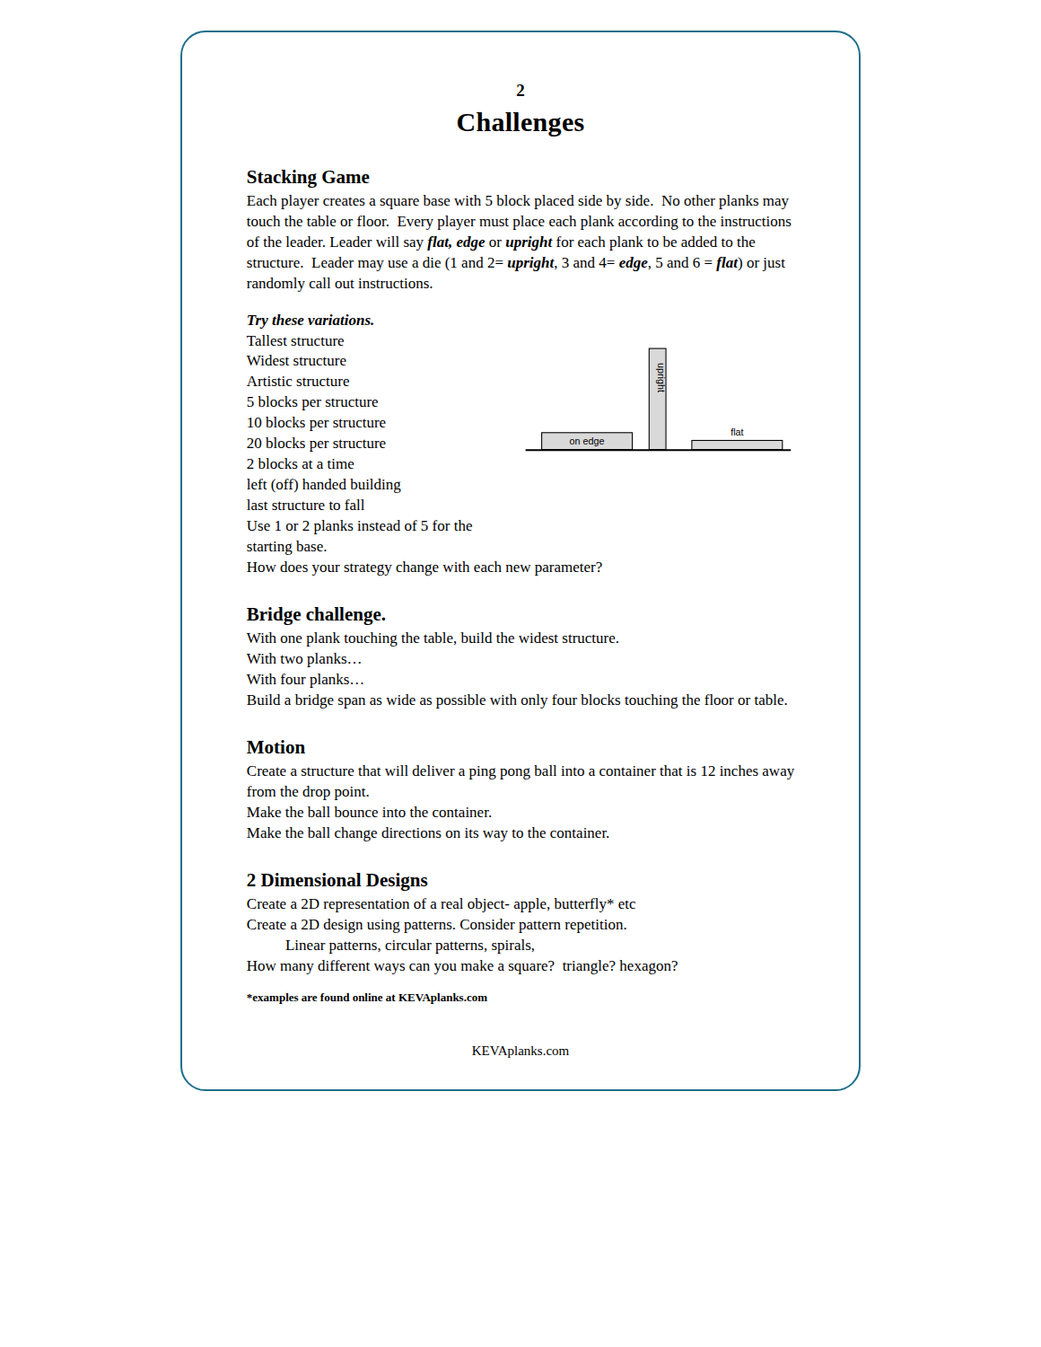2
Challenges
Stacking Game
Each player creates a square base with 5 block placed side by side. No other planks may touch the table or floor. Every player must place each plank according to the instructions of the leader. Leader will say flat, edge or upright for each plank to be added to the structure. Leader may use a die (1 and 2= upright, 3 and 4= edge, 5 and 6 = flat) or just randomly call out instructions.
Try these variations.
Tallest structure
Widest structure
Artistic structure
5 blocks per structure
10 blocks per structure
20 blocks per structure
2 blocks at a time
left (off) handed building
last structure to fall
Use 1 or 2 planks instead of 5 for the starting base.
on edge upright flat
How does your strategy change with each new parameter?
Bridge challenge.
With one plank touching the table, build the widest structure.
With two planks…
With four planks…
Build a bridge span as wide as possible with only four blocks touching the floor or table.
Motion
Create a structure that will deliver a ping pong ball into a container that is 12 inches away from the drop point.
Make the ball bounce into the container.
Make the ball change directions on its way to the container.
2 Dimensional Designs
Create a 2D representation of a real object- apple, butterfly* etc
Create a 2D design using patterns. Consider pattern repetition.
Linear patterns, circular patterns, spirals,
How many different ways can you make a square? triangle? hexagon?
*examples are found online at KEVAplanks.com
KEVAplanks.com